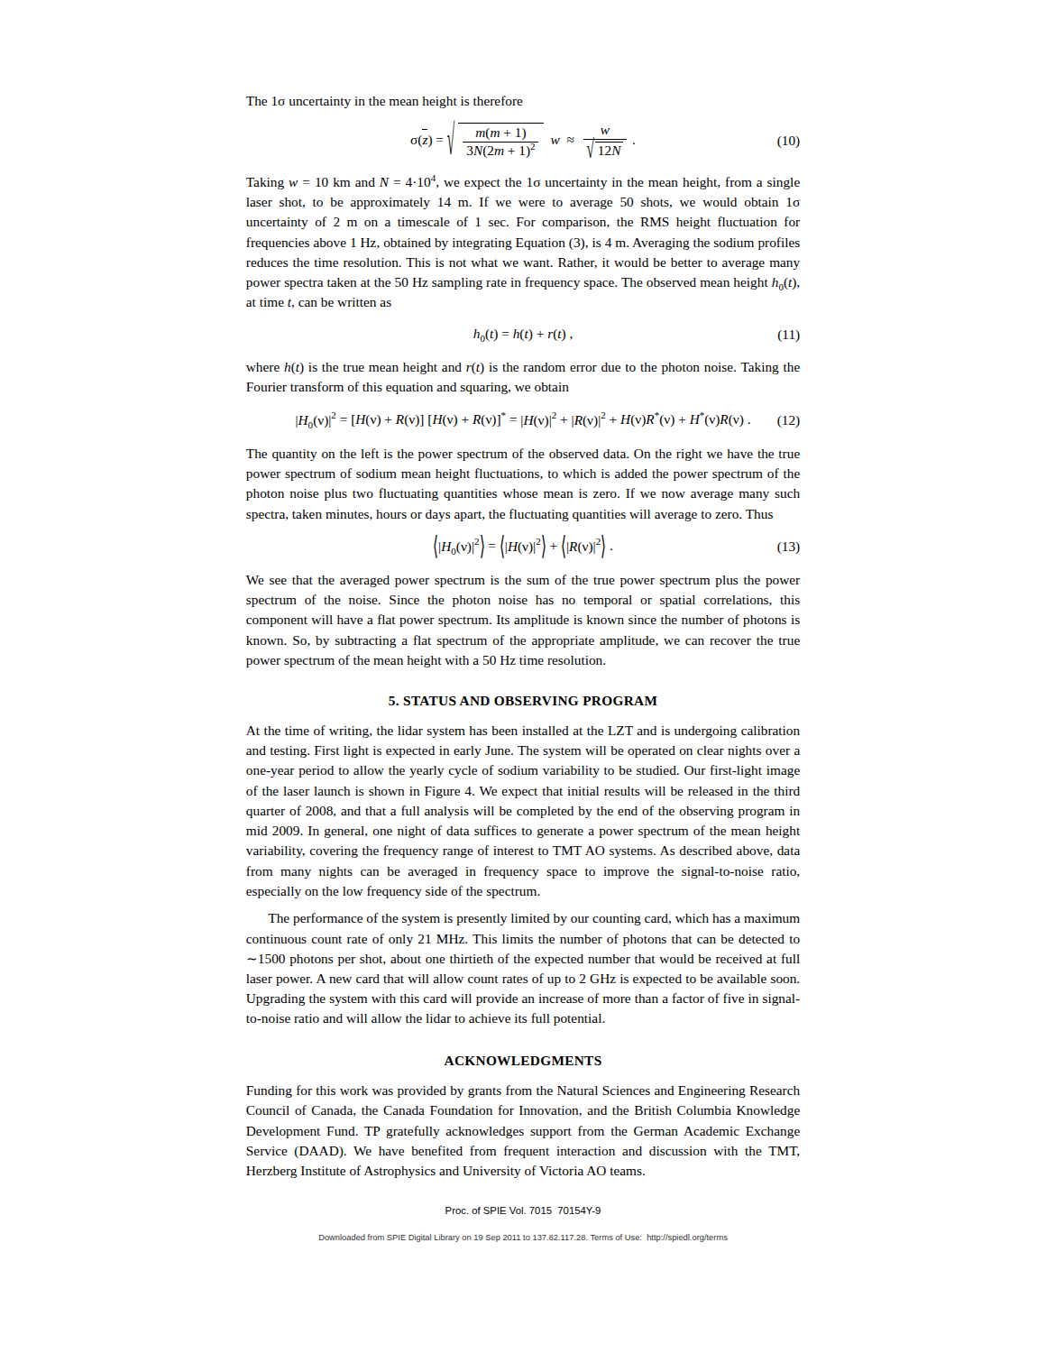The 1σ uncertainty in the mean height is therefore
σ(z) = m(m + 1) 3N(2m + 1)2 w ≈ w 12N . (10)
Taking w = 10 km and N = 4·104, we expect the 1σ uncertainty in the mean height, from a single laser shot, to be approximately 14 m. If we were to average 50 shots, we would obtain 1σ uncertainty of 2 m on a timescale of 1 sec. For comparison, the RMS height fluctuation for frequencies above 1 Hz, obtained by integrating Equation (3), is 4 m. Averaging the sodium profiles reduces the time resolution. This is not what we want. Rather, it would be better to average many power spectra taken at the 50 Hz sampling rate in frequency space. The observed mean height h0(t), at time t, can be written as
h0(t) = h(t) + r(t) , (11)
where h(t) is the true mean height and r(t) is the random error due to the photon noise. Taking the Fourier transform of this equation and squaring, we obtain
|H0(ν)|2 = [H(ν) + R(ν)] [H(ν) + R(ν)]* = |H(ν)|2 + |R(ν)|2 + H(ν)R*(ν) + H*(ν)R(ν) . (12)
The quantity on the left is the power spectrum of the observed data. On the right we have the true power spectrum of sodium mean height fluctuations, to which is added the power spectrum of the photon noise plus two fluctuating quantities whose mean is zero. If we now average many such spectra, taken minutes, hours or days apart, the fluctuating quantities will average to zero. Thus
⟨|H0(ν)|2⟩ = ⟨|H(ν)|2⟩ + ⟨|R(ν)|2⟩ . (13)
We see that the averaged power spectrum is the sum of the true power spectrum plus the power spectrum of the noise. Since the photon noise has no temporal or spatial correlations, this component will have a flat power spectrum. Its amplitude is known since the number of photons is known. So, by subtracting a flat spectrum of the appropriate amplitude, we can recover the true power spectrum of the mean height with a 50 Hz time resolution.
5. STATUS AND OBSERVING PROGRAM
At the time of writing, the lidar system has been installed at the LZT and is undergoing calibration and testing. First light is expected in early June. The system will be operated on clear nights over a one-year period to allow the yearly cycle of sodium variability to be studied. Our first-light image of the laser launch is shown in Figure 4. We expect that initial results will be released in the third quarter of 2008, and that a full analysis will be completed by the end of the observing program in mid 2009. In general, one night of data suffices to generate a power spectrum of the mean height variability, covering the frequency range of interest to TMT AO systems. As described above, data from many nights can be averaged in frequency space to improve the signal-to-noise ratio, especially on the low frequency side of the spectrum.
The performance of the system is presently limited by our counting card, which has a maximum continuous count rate of only 21 MHz. This limits the number of photons that can be detected to ∼1500 photons per shot, about one thirtieth of the expected number that would be received at full laser power. A new card that will allow count rates of up to 2 GHz is expected to be available soon. Upgrading the system with this card will provide an increase of more than a factor of five in signal-to-noise ratio and will allow the lidar to achieve its full potential.
ACKNOWLEDGMENTS
Funding for this work was provided by grants from the Natural Sciences and Engineering Research Council of Canada, the Canada Foundation for Innovation, and the British Columbia Knowledge Development Fund. TP gratefully acknowledges support from the German Academic Exchange Service (DAAD). We have benefited from frequent interaction and discussion with the TMT, Herzberg Institute of Astrophysics and University of Victoria AO teams.
Proc. of SPIE Vol. 7015 70154Y-9
Downloaded from SPIE Digital Library on 19 Sep 2011 to 137.82.117.28. Terms of Use: http://spiedl.org/terms